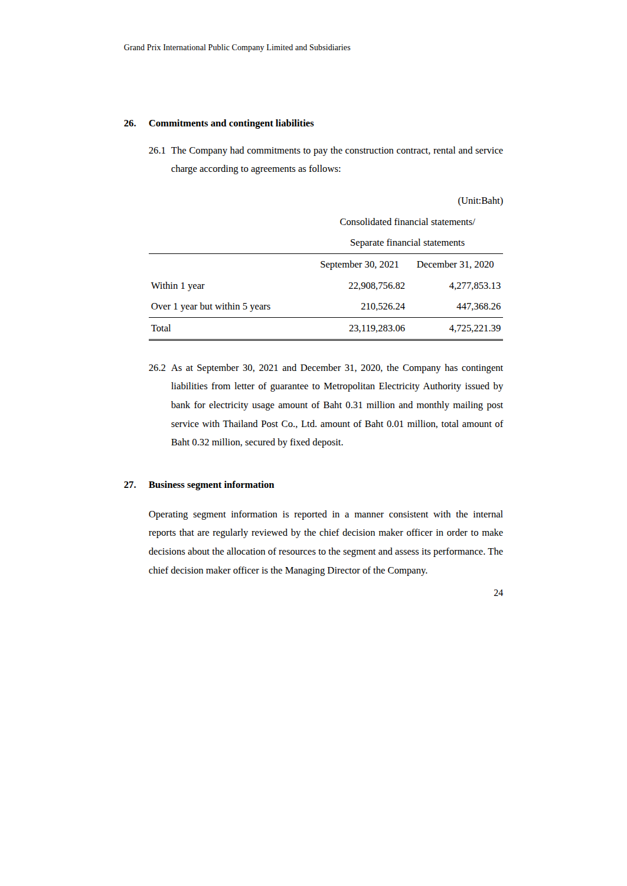Grand Prix International Public Company Limited and Subsidiaries
26.
Commitments and contingent liabilities
26.1
The Company had commitments to pay the construction contract, rental and service charge according to agreements as follows:
(Unit:Baht)
| | Consolidated financial statements/ |
| | Separate financial statements |
| | September 30, 2021 | December 31, 2020 |
| Within 1 year | 22,908,756.82 | 4,277,853.13 |
| Over 1 year but within 5 years | 210,526.24 | 447,368.26 |
| Total | 23,119,283.06 | 4,725,221.39 |
26.2
As at September 30, 2021 and December 31, 2020, the Company has contingent liabilities from letter of guarantee to Metropolitan Electricity Authority issued by bank for electricity usage amount of Baht 0.31 million and monthly mailing post service with Thailand Post Co., Ltd. amount of Baht 0.01 million, total amount of Baht 0.32 million, secured by fixed deposit.
27.
Business segment information
Operating segment information is reported in a manner consistent with the internal reports that are regularly reviewed by the chief decision maker officer in order to make decisions about the allocation of resources to the segment and assess its performance. The chief decision maker officer is the Managing Director of the Company.
24